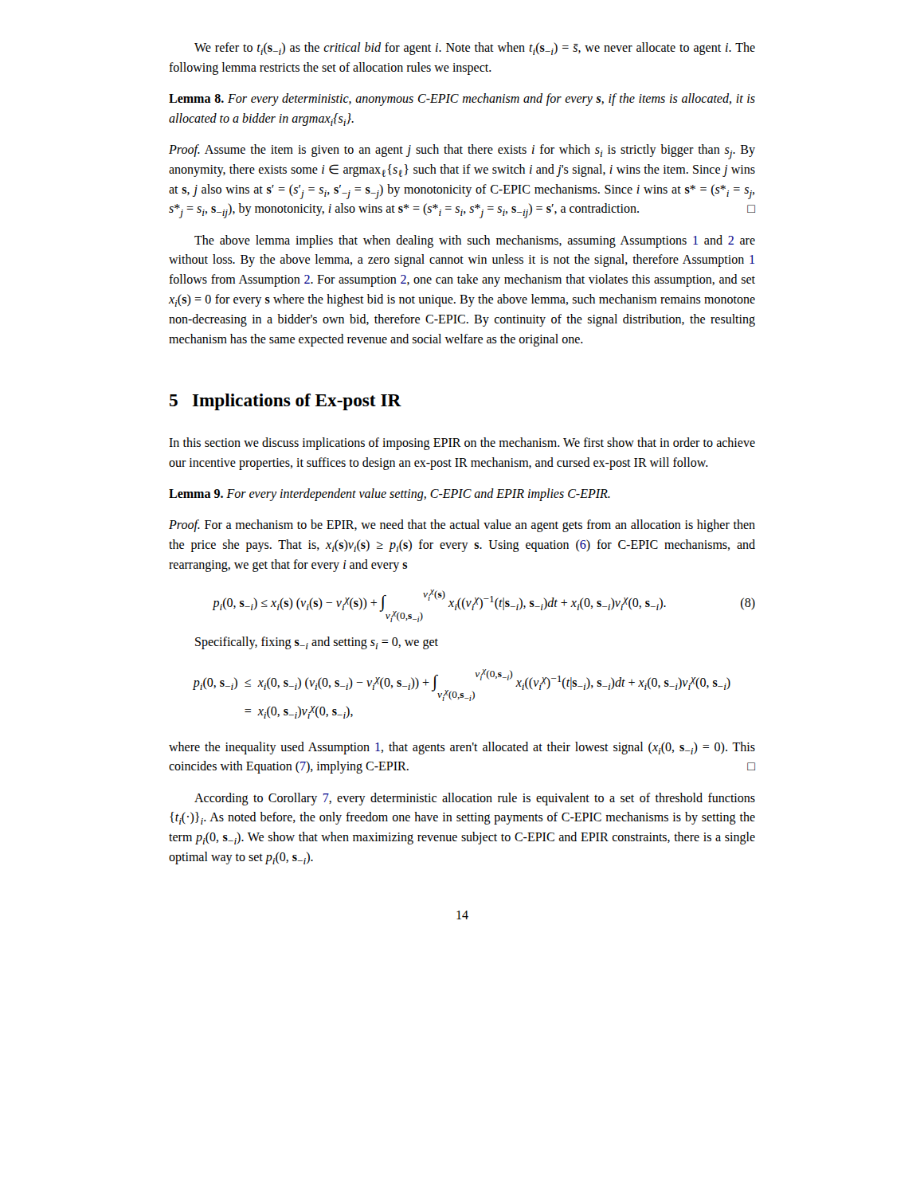We refer to ti(s−i) as the critical bid for agent i. Note that when ti(s−i) = s̄, we never allocate to agent i. The following lemma restricts the set of allocation rules we inspect.
Lemma 8. For every deterministic, anonymous C-EPIC mechanism and for every s, if the items is allocated, it is allocated to a bidder in argmaxi{si}.
Proof. Assume the item is given to an agent j such that there exists i for which si is strictly bigger than sj. By anonymity, there exists some i ∈ argmaxℓ{sℓ} such that if we switch i and j's signal, i wins the item. Since j wins at s, j also wins at s′ = (s′j = si, s′−j = s−j) by monotonicity of C-EPIC mechanisms. Since i wins at s* = (s*i = sj, s*j = si, s−ij), by monotonicity, i also wins at s* = (s*i = si, s*j = si, s−ij) = s′, a contradiction. □
The above lemma implies that when dealing with such mechanisms, assuming Assumptions 1 and 2 are without loss. By the above lemma, a zero signal cannot win unless it is not the signal, therefore Assumption 1 follows from Assumption 2. For assumption 2, one can take any mechanism that violates this assumption, and set xi(s) = 0 for every s where the highest bid is not unique. By the above lemma, such mechanism remains monotone non-decreasing in a bidder's own bid, therefore C-EPIC. By continuity of the signal distribution, the resulting mechanism has the same expected revenue and social welfare as the original one.
5 Implications of Ex-post IR
In this section we discuss implications of imposing EPIR on the mechanism. We first show that in order to achieve our incentive properties, it suffices to design an ex-post IR mechanism, and cursed ex-post IR will follow.
Lemma 9. For every interdependent value setting, C-EPIC and EPIR implies C-EPIR.
Proof. For a mechanism to be EPIR, we need that the actual value an agent gets from an allocation is higher then the price she pays. That is, xi(s)vi(s) ≥ pi(s) for every s. Using equation (6) for C-EPIC mechanisms, and rearranging, we get that for every i and every s
pi(0, s−i) ≤ xi(s) (vi(s) − viχ(s)) + ∫viχ(0,s−i)viχ(s) xi((viχ)−1(t|s−i), s−i)dt + xi(0, s−i)viχ(0, s−i).
(8)
Specifically, fixing s−i and setting si = 0, we get
| p i (0, s − i ) | ≤ | x i (0, s − i ) ( v i (0, s − i ) − v i χ (0, s − i )) + ∫ v i χ (0, s − i ) v i χ (0, s − i ) x i (( v i χ ) −1 ( t / s − i ), s − i ) dt + x i (0, s − i ) v i χ (0, s − i ) |
| | = | x i (0, s − i ) v i χ (0, s − i ), |
where the inequality used Assumption 1, that agents aren't allocated at their lowest signal (xi(0, s−i) = 0). This coincides with Equation (7), implying C-EPIR. □
According to Corollary 7, every deterministic allocation rule is equivalent to a set of threshold functions {ti(·)}i. As noted before, the only freedom one have in setting payments of C-EPIC mechanisms is by setting the term pi(0, s−i). We show that when maximizing revenue subject to C-EPIC and EPIR constraints, there is a single optimal way to set pi(0, s−i).
14